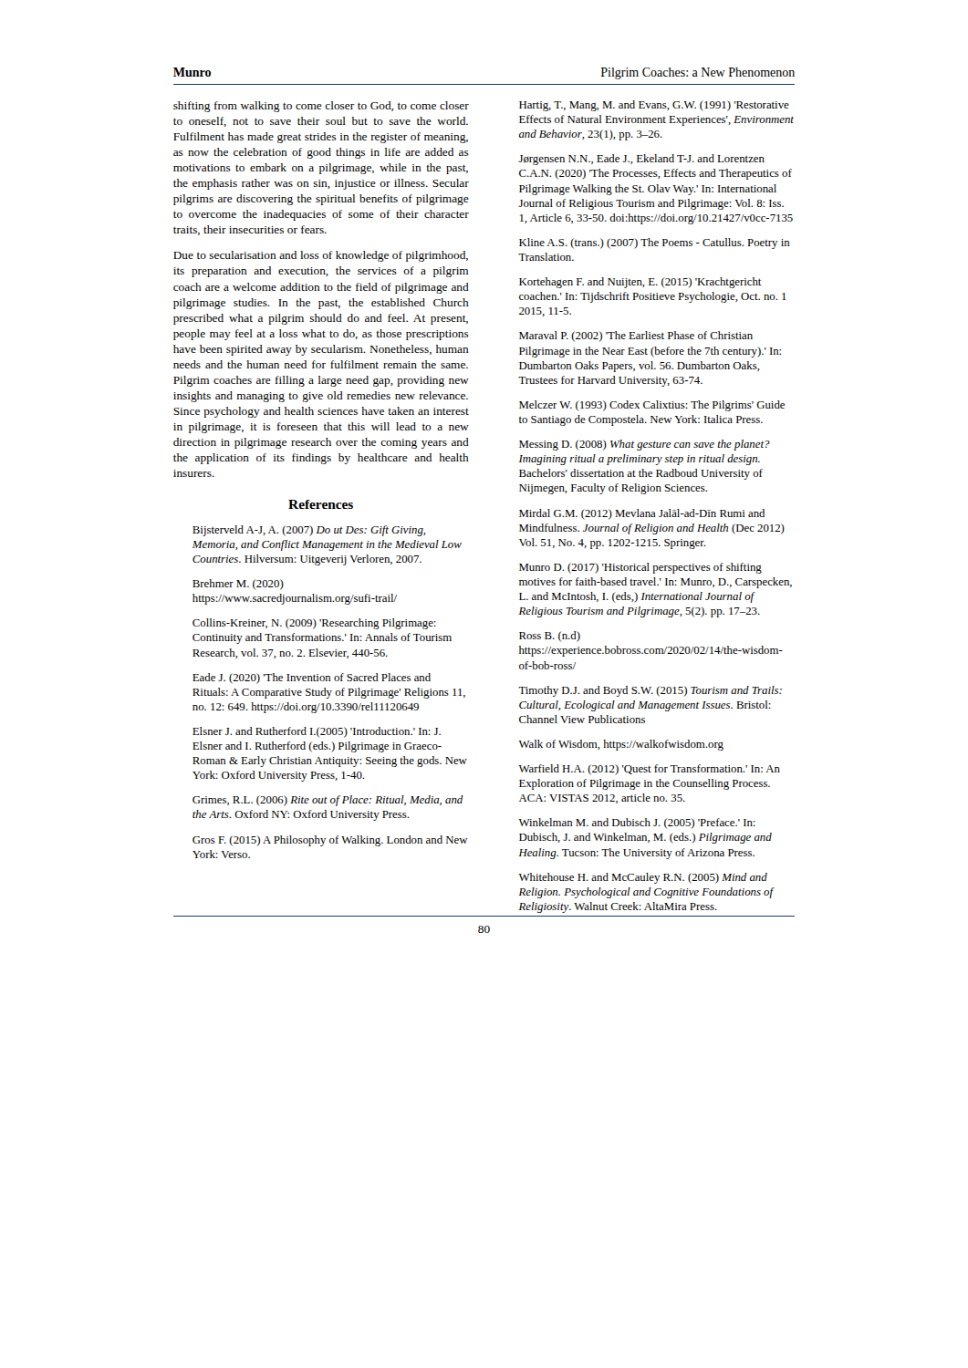Munro
Pilgrim Coaches: a New Phenomenon
shifting from walking to come closer to God, to come closer to oneself, not to save their soul but to save the world. Fulfilment has made great strides in the register of meaning, as now the celebration of good things in life are added as motivations to embark on a pilgrimage, while in the past, the emphasis rather was on sin, injustice or illness. Secular pilgrims are discovering the spiritual benefits of pilgrimage to overcome the inadequacies of some of their character traits, their insecurities or fears.
Due to secularisation and loss of knowledge of pilgrimhood, its preparation and execution, the services of a pilgrim coach are a welcome addition to the field of pilgrimage and pilgrimage studies. In the past, the established Church prescribed what a pilgrim should do and feel. At present, people may feel at a loss what to do, as those prescriptions have been spirited away by secularism. Nonetheless, human needs and the human need for fulfilment remain the same. Pilgrim coaches are filling a large need gap, providing new insights and managing to give old remedies new relevance. Since psychology and health sciences have taken an interest in pilgrimage, it is foreseen that this will lead to a new direction in pilgrimage research over the coming years and the application of its findings by healthcare and health insurers.
References
Bijsterveld A-J, A. (2007) Do ut Des: Gift Giving, Memoria, and Conflict Management in the Medieval Low Countries. Hilversum: Uitgeverij Verloren, 2007.
Brehmer M. (2020) https://www.sacredjournalism.org/sufi-trail/
Collins-Kreiner, N. (2009) 'Researching Pilgrimage: Continuity and Transformations.' In: Annals of Tourism Research, vol. 37, no. 2. Elsevier, 440-56.
Eade J. (2020) 'The Invention of Sacred Places and Rituals: A Comparative Study of Pilgrimage' Religions 11, no. 12: 649. https://doi.org/10.3390/rel11120649
Elsner J. and Rutherford I.(2005) 'Introduction.' In: J. Elsner and I. Rutherford (eds.) Pilgrimage in Graeco-Roman & Early Christian Antiquity: Seeing the gods. New York: Oxford University Press, 1-40.
Grimes, R.L. (2006) Rite out of Place: Ritual, Media, and the Arts. Oxford NY: Oxford University Press.
Gros F. (2015) A Philosophy of Walking. London and New York: Verso.
Hartig, T., Mang, M. and Evans, G.W. (1991) 'Restorative Effects of Natural Environment Experiences', Environment and Behavior, 23(1), pp. 3–26.
Jørgensen N.N., Eade J., Ekeland T-J. and Lorentzen C.A.N. (2020) 'The Processes, Effects and Therapeutics of Pilgrimage Walking the St. Olav Way.' In: International Journal of Religious Tourism and Pilgrimage: Vol. 8: Iss. 1, Article 6, 33-50. doi:https://doi.org/10.21427/v0cc-7135
Kline A.S. (trans.) (2007) The Poems - Catullus. Poetry in Translation.
Kortehagen F. and Nuijten, E. (2015) 'Krachtgericht coachen.' In: Tijdschrift Positieve Psychologie, Oct. no. 1 2015, 11-5.
Maraval P. (2002) 'The Earliest Phase of Christian Pilgrimage in the Near East (before the 7th century).' In: Dumbarton Oaks Papers, vol. 56. Dumbarton Oaks, Trustees for Harvard University, 63-74.
Melczer W. (1993) Codex Calixtius: The Pilgrims' Guide to Santiago de Compostela. New York: Italica Press.
Messing D. (2008) What gesture can save the planet? Imagining ritual a preliminary step in ritual design. Bachelors' dissertation at the Radboud University of Nijmegen, Faculty of Religion Sciences.
Mirdal G.M. (2012) Mevlana Jalāl-ad-Dīn Rumi and Mindfulness. Journal of Religion and Health (Dec 2012) Vol. 51, No. 4, pp. 1202-1215. Springer.
Munro D. (2017) 'Historical perspectives of shifting motives for faith-based travel.' In: Munro, D., Carspecken, L. and McIntosh, I. (eds,) International Journal of Religious Tourism and Pilgrimage, 5(2). pp. 17–23.
Ross B. (n.d) https://experience.bobross.com/2020/02/14/the-wisdom-of-bob-ross/
Timothy D.J. and Boyd S.W. (2015) Tourism and Trails: Cultural, Ecological and Management Issues. Bristol: Channel View Publications
Walk of Wisdom, https://walkofwisdom.org
Warfield H.A. (2012) 'Quest for Transformation.' In: An Exploration of Pilgrimage in the Counselling Process. ACA: VISTAS 2012, article no. 35.
Winkelman M. and Dubisch J. (2005) 'Preface.' In: Dubisch, J. and Winkelman, M. (eds.) Pilgrimage and Healing. Tucson: The University of Arizona Press.
Whitehouse H. and McCauley R.N. (2005) Mind and Religion. Psychological and Cognitive Foundations of Religiosity. Walnut Creek: AltaMira Press.
80